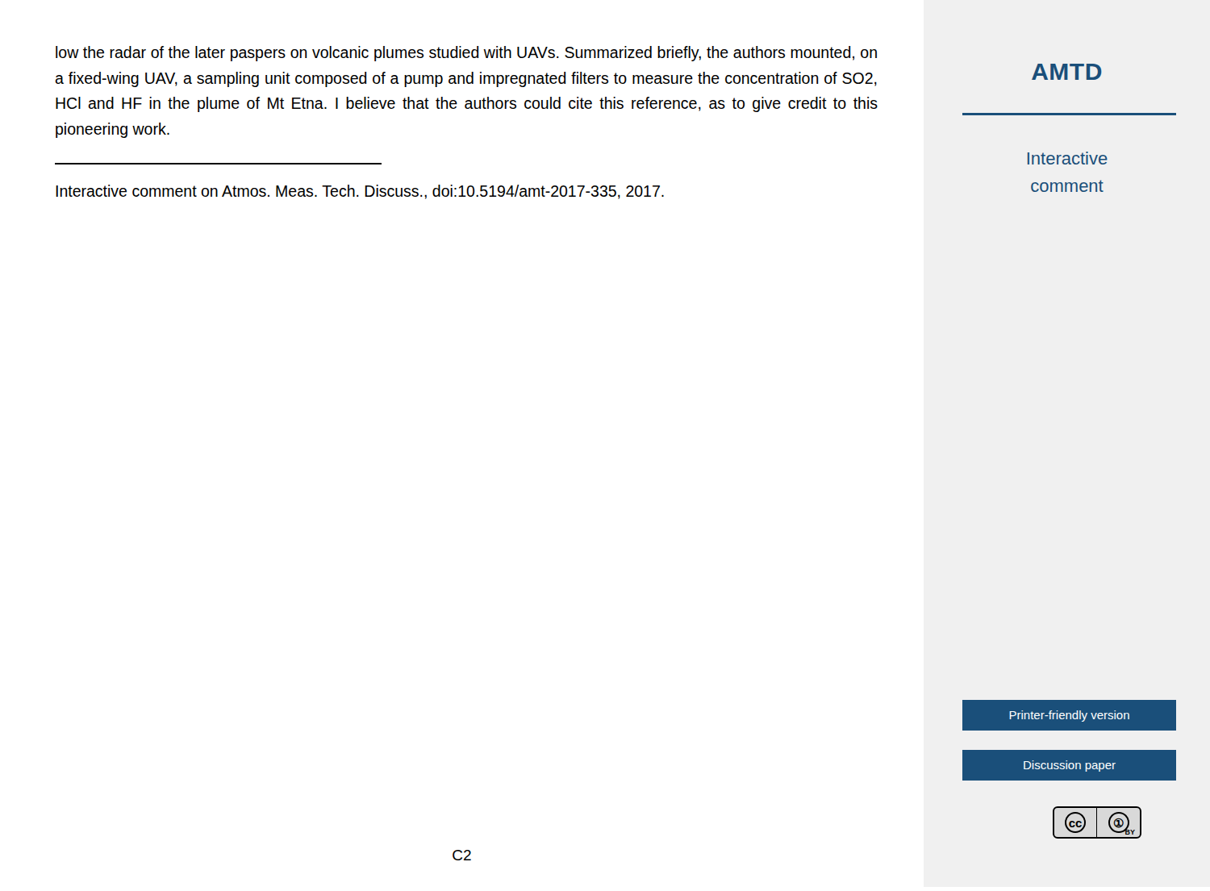AMTD
Interactive
comment
Printer-friendly version Discussion paper
cc
① BY
low the radar of the later paspers on volcanic plumes studied with UAVs. Summarized briefly, the authors mounted, on a fixed-wing UAV, a sampling unit composed of a pump and impregnated filters to measure the concentration of SO2, HCl and HF in the plume of Mt Etna. I believe that the authors could cite this reference, as to give credit to this pioneering work.
Interactive comment on Atmos. Meas. Tech. Discuss., doi:10.5194/amt-2017-335, 2017.
C2